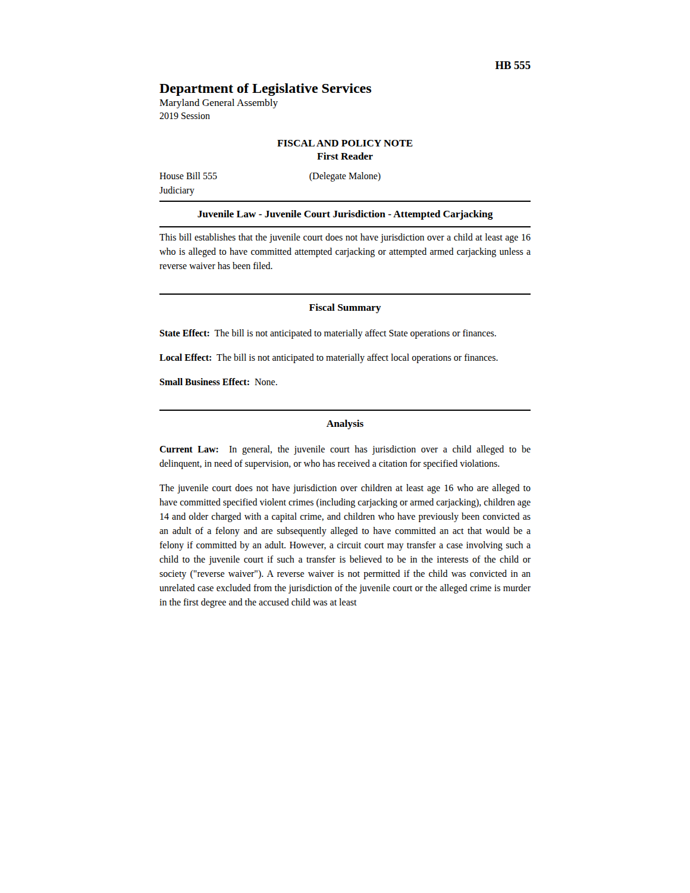HB 555
Department of Legislative Services
Maryland General Assembly
2019 Session
FISCAL AND POLICY NOTE
First Reader
| House Bill 555 | (Delegate Malone) | |
| Judiciary | | |
Juvenile Law - Juvenile Court Jurisdiction - Attempted Carjacking
This bill establishes that the juvenile court does not have jurisdiction over a child at least age 16 who is alleged to have committed attempted carjacking or attempted armed carjacking unless a reverse waiver has been filed.
Fiscal Summary
State Effect: The bill is not anticipated to materially affect State operations or finances.
Local Effect: The bill is not anticipated to materially affect local operations or finances.
Small Business Effect: None.
Analysis
Current Law: In general, the juvenile court has jurisdiction over a child alleged to be delinquent, in need of supervision, or who has received a citation for specified violations.
The juvenile court does not have jurisdiction over children at least age 16 who are alleged to have committed specified violent crimes (including carjacking or armed carjacking), children age 14 and older charged with a capital crime, and children who have previously been convicted as an adult of a felony and are subsequently alleged to have committed an act that would be a felony if committed by an adult. However, a circuit court may transfer a case involving such a child to the juvenile court if such a transfer is believed to be in the interests of the child or society ("reverse waiver"). A reverse waiver is not permitted if the child was convicted in an unrelated case excluded from the jurisdiction of the juvenile court or the alleged crime is murder in the first degree and the accused child was at least